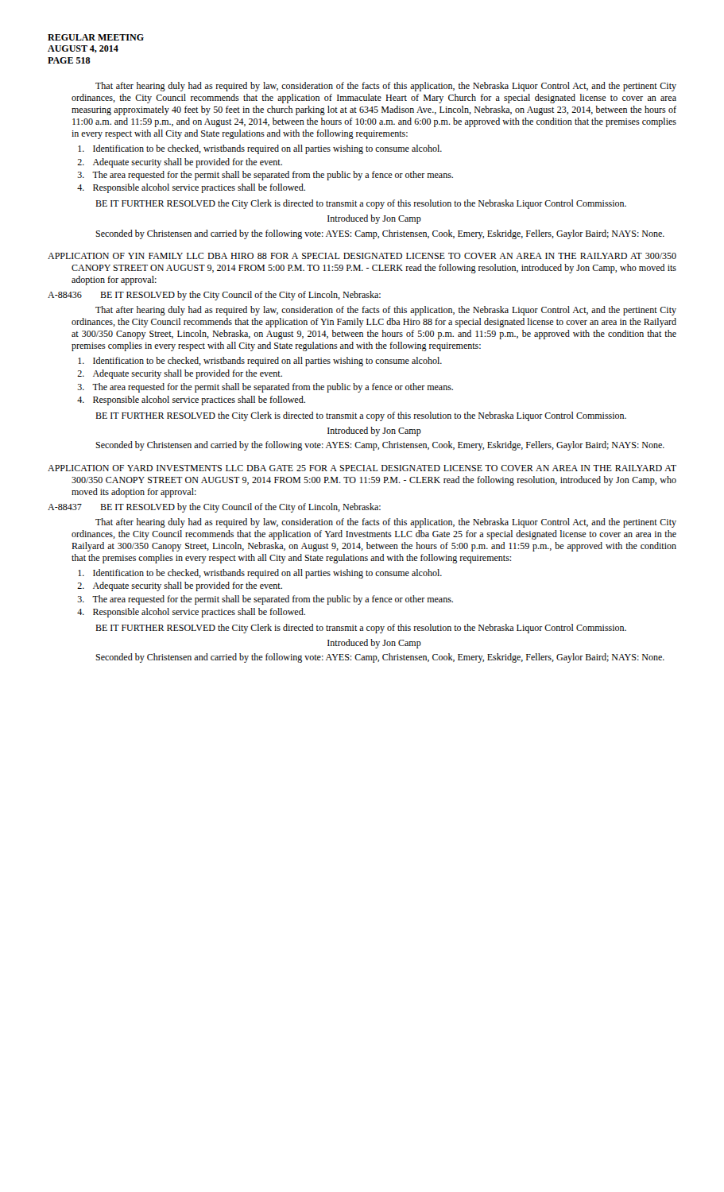REGULAR MEETING
AUGUST 4, 2014
PAGE 518
That after hearing duly had as required by law, consideration of the facts of this application, the Nebraska Liquor Control Act, and the pertinent City ordinances, the City Council recommends that the application of Immaculate Heart of Mary Church for a special designated license to cover an area measuring approximately 40 feet by 50 feet in the church parking lot at at 6345 Madison Ave., Lincoln, Nebraska, on August 23, 2014, between the hours of 11:00 a.m. and 11:59 p.m., and on August 24, 2014, between the hours of 10:00 a.m. and 6:00 p.m. be approved with the condition that the premises complies in every respect with all City and State regulations and with the following requirements:
1. Identification to be checked, wristbands required on all parties wishing to consume alcohol.
2. Adequate security shall be provided for the event.
3. The area requested for the permit shall be separated from the public by a fence or other means.
4. Responsible alcohol service practices shall be followed.
BE IT FURTHER RESOLVED the City Clerk is directed to transmit a copy of this resolution to the Nebraska Liquor Control Commission.
Introduced by Jon Camp
Seconded by Christensen and carried by the following vote: AYES: Camp, Christensen, Cook, Emery, Eskridge, Fellers, Gaylor Baird; NAYS: None.
APPLICATION OF YIN FAMILY LLC DBA HIRO 88 FOR A SPECIAL DESIGNATED LICENSE TO COVER AN AREA IN THE RAILYARD AT 300/350 CANOPY STREET ON AUGUST 9, 2014 FROM 5:00 P.M. TO 11:59 P.M. - CLERK read the following resolution, introduced by Jon Camp, who moved its adoption for approval:
A-88436 BE IT RESOLVED by the City Council of the City of Lincoln, Nebraska:
That after hearing duly had as required by law, consideration of the facts of this application, the Nebraska Liquor Control Act, and the pertinent City ordinances, the City Council recommends that the application of Yin Family LLC dba Hiro 88 for a special designated license to cover an area in the Railyard at 300/350 Canopy Street, Lincoln, Nebraska, on August 9, 2014, between the hours of 5:00 p.m. and 11:59 p.m., be approved with the condition that the premises complies in every respect with all City and State regulations and with the following requirements:
1. Identification to be checked, wristbands required on all parties wishing to consume alcohol.
2. Adequate security shall be provided for the event.
3. The area requested for the permit shall be separated from the public by a fence or other means.
4. Responsible alcohol service practices shall be followed.
BE IT FURTHER RESOLVED the City Clerk is directed to transmit a copy of this resolution to the Nebraska Liquor Control Commission.
Introduced by Jon Camp
Seconded by Christensen and carried by the following vote: AYES: Camp, Christensen, Cook, Emery, Eskridge, Fellers, Gaylor Baird; NAYS: None.
APPLICATION OF YARD INVESTMENTS LLC DBA GATE 25 FOR A SPECIAL DESIGNATED LICENSE TO COVER AN AREA IN THE RAILYARD AT 300/350 CANOPY STREET ON AUGUST 9, 2014 FROM 5:00 P.M. TO 11:59 P.M. - CLERK read the following resolution, introduced by Jon Camp, who moved its adoption for approval:
A-88437 BE IT RESOLVED by the City Council of the City of Lincoln, Nebraska:
That after hearing duly had as required by law, consideration of the facts of this application, the Nebraska Liquor Control Act, and the pertinent City ordinances, the City Council recommends that the application of Yard Investments LLC dba Gate 25 for a special designated license to cover an area in the Railyard at 300/350 Canopy Street, Lincoln, Nebraska, on August 9, 2014, between the hours of 5:00 p.m. and 11:59 p.m., be approved with the condition that the premises complies in every respect with all City and State regulations and with the following requirements:
1. Identification to be checked, wristbands required on all parties wishing to consume alcohol.
2. Adequate security shall be provided for the event.
3. The area requested for the permit shall be separated from the public by a fence or other means.
4. Responsible alcohol service practices shall be followed.
BE IT FURTHER RESOLVED the City Clerk is directed to transmit a copy of this resolution to the Nebraska Liquor Control Commission.
Introduced by Jon Camp
Seconded by Christensen and carried by the following vote: AYES: Camp, Christensen, Cook, Emery, Eskridge, Fellers, Gaylor Baird; NAYS: None.